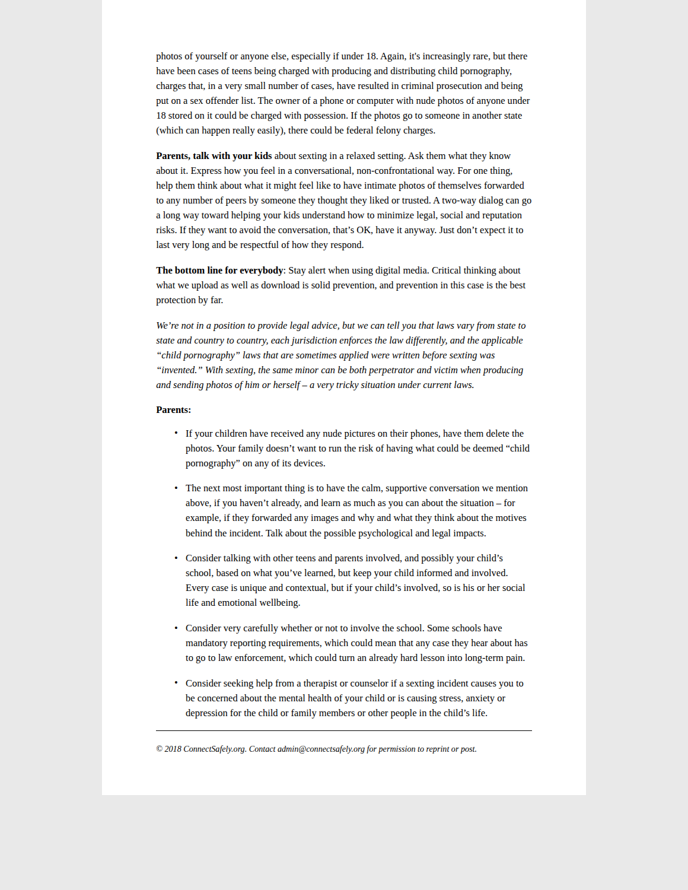photos of yourself or anyone else, especially if under 18. Again, it's increasingly rare, but there have been cases of teens being charged with producing and distributing child pornography, charges that, in a very small number of cases, have resulted in criminal prosecution and being put on a sex offender list. The owner of a phone or computer with nude photos of anyone under 18 stored on it could be charged with possession. If the photos go to someone in another state (which can happen really easily), there could be federal felony charges.
Parents, talk with your kids about sexting in a relaxed setting. Ask them what they know about it. Express how you feel in a conversational, non-confrontational way. For one thing, help them think about what it might feel like to have intimate photos of themselves forwarded to any number of peers by someone they thought they liked or trusted. A two-way dialog can go a long way toward helping your kids understand how to minimize legal, social and reputation risks. If they want to avoid the conversation, that’s OK, have it anyway. Just don’t expect it to last very long and be respectful of how they respond.
The bottom line for everybody: Stay alert when using digital media. Critical thinking about what we upload as well as download is solid prevention, and prevention in this case is the best protection by far.
We’re not in a position to provide legal advice, but we can tell you that laws vary from state to state and country to country, each jurisdiction enforces the law differently, and the applicable “child pornography” laws that are sometimes applied were written before sexting was “invented.” With sexting, the same minor can be both perpetrator and victim when producing and sending photos of him or herself – a very tricky situation under current laws.
Parents:
If your children have received any nude pictures on their phones, have them delete the photos. Your family doesn’t want to run the risk of having what could be deemed “child pornography” on any of its devices.
The next most important thing is to have the calm, supportive conversation we mention above, if you haven’t already, and learn as much as you can about the situation – for example, if they forwarded any images and why and what they think about the motives behind the incident. Talk about the possible psychological and legal impacts.
Consider talking with other teens and parents involved, and possibly your child’s school, based on what you’ve learned, but keep your child informed and involved. Every case is unique and contextual, but if your child’s involved, so is his or her social life and emotional wellbeing.
Consider very carefully whether or not to involve the school. Some schools have mandatory reporting requirements, which could mean that any case they hear about has to go to law enforcement, which could turn an already hard lesson into long-term pain.
Consider seeking help from a therapist or counselor if a sexting incident causes you to be concerned about the mental health of your child or is causing stress, anxiety or depression for the child or family members or other people in the child’s life.
© 2018 ConnectSafely.org. Contact admin@connectsafely.org for permission to reprint or post.